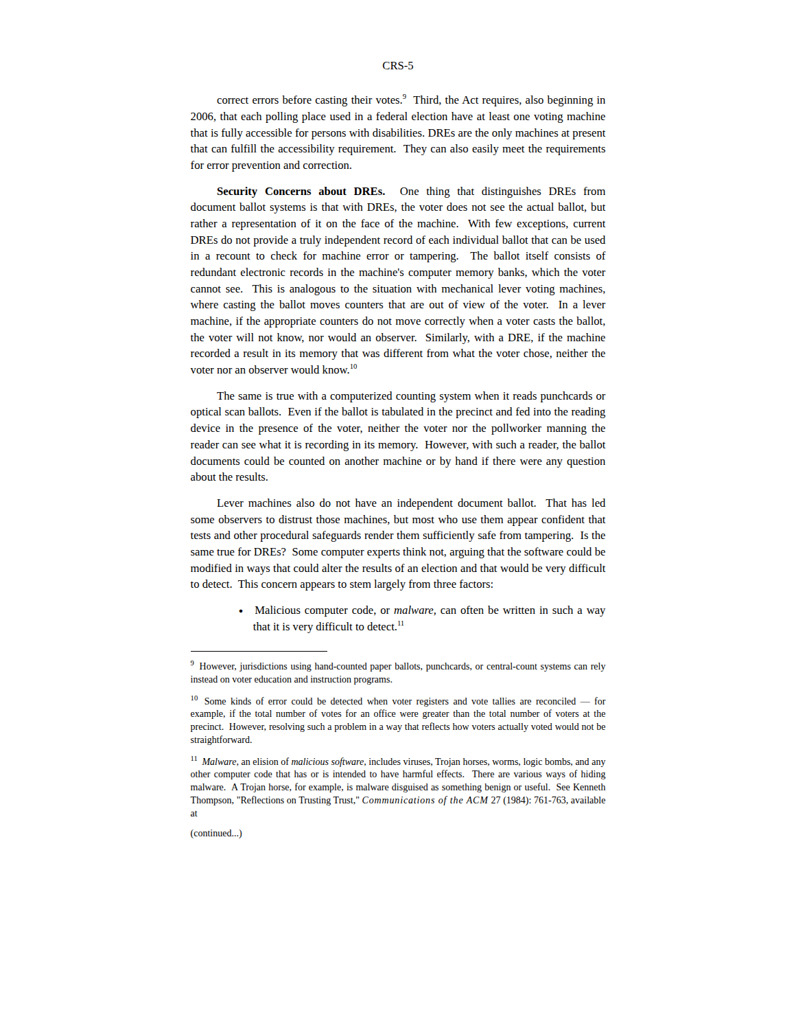CRS-5
correct errors before casting their votes.9 Third, the Act requires, also beginning in 2006, that each polling place used in a federal election have at least one voting machine that is fully accessible for persons with disabilities. DREs are the only machines at present that can fulfill the accessibility requirement. They can also easily meet the requirements for error prevention and correction.
Security Concerns about DREs. One thing that distinguishes DREs from document ballot systems is that with DREs, the voter does not see the actual ballot, but rather a representation of it on the face of the machine. With few exceptions, current DREs do not provide a truly independent record of each individual ballot that can be used in a recount to check for machine error or tampering. The ballot itself consists of redundant electronic records in the machine's computer memory banks, which the voter cannot see. This is analogous to the situation with mechanical lever voting machines, where casting the ballot moves counters that are out of view of the voter. In a lever machine, if the appropriate counters do not move correctly when a voter casts the ballot, the voter will not know, nor would an observer. Similarly, with a DRE, if the machine recorded a result in its memory that was different from what the voter chose, neither the voter nor an observer would know.10
The same is true with a computerized counting system when it reads punchcards or optical scan ballots. Even if the ballot is tabulated in the precinct and fed into the reading device in the presence of the voter, neither the voter nor the pollworker manning the reader can see what it is recording in its memory. However, with such a reader, the ballot documents could be counted on another machine or by hand if there were any question about the results.
Lever machines also do not have an independent document ballot. That has led some observers to distrust those machines, but most who use them appear confident that tests and other procedural safeguards render them sufficiently safe from tampering. Is the same true for DREs? Some computer experts think not, arguing that the software could be modified in ways that could alter the results of an election and that would be very difficult to detect. This concern appears to stem largely from three factors:
Malicious computer code, or malware, can often be written in such a way that it is very difficult to detect.11
9 However, jurisdictions using hand-counted paper ballots, punchcards, or central-count systems can rely instead on voter education and instruction programs.
10 Some kinds of error could be detected when voter registers and vote tallies are reconciled — for example, if the total number of votes for an office were greater than the total number of voters at the precinct. However, resolving such a problem in a way that reflects how voters actually voted would not be straightforward.
11 Malware, an elision of malicious software, includes viruses, Trojan horses, worms, logic bombs, and any other computer code that has or is intended to have harmful effects. There are various ways of hiding malware. A Trojan horse, for example, is malware disguised as something benign or useful. See Kenneth Thompson, "Reflections on Trusting Trust," Communications of the ACM 27 (1984): 761-763, available at
(continued...)